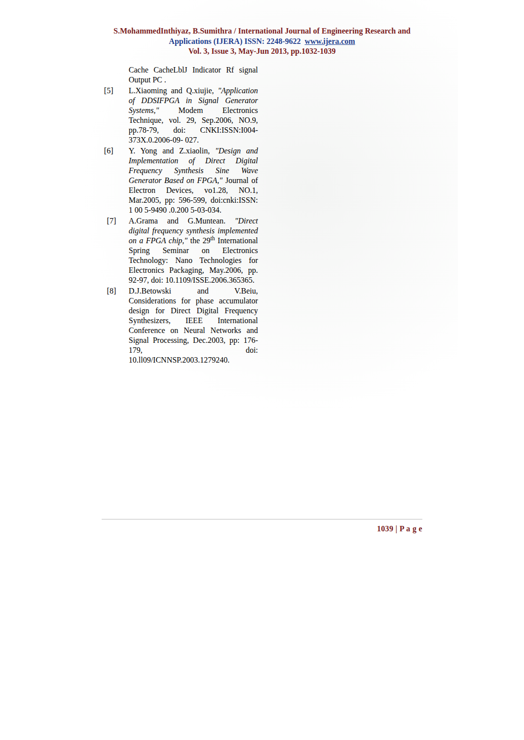S.MohammedInthiyaz, B.Sumithra / International Journal of Engineering Research and Applications (IJERA) ISSN: 2248-9622 www.ijera.com
Vol. 3, Issue 3, May-Jun 2013, pp.1032-1039
Cache CacheLblJ Indicator Rf signal Output PC .
[5] L.Xiaoming and Q.xiujie, "Application of DDSIFPGA in Signal Generator Systems," Modem Electronics Technique, vol. 29, Sep.2006, NO.9, pp.78-79, doi: CNKI:ISSN:I004-373X.0.2006-09- 027.
[6] Y. Yong and Z.xiaolin, "Design and Implementation of Direct Digital Frequency Synthesis Sine Wave Generator Based on FPGA," Journal of Electron Devices, vo1.28, NO.1, Mar.2005, pp: 596-599, doi:cnki:ISSN: 1 00 5-9490 .0.200 5-03-034.
[7] A.Grama and G.Muntean. "Direct digital frequency synthesis implemented on a FPGA chip," the 29th International Spring Seminar on Electronics Technology: Nano Technologies for Electronics Packaging, May.2006, pp. 92-97, doi: 10.1109/ISSE.2006.365365.
[8] D.J.Betowski and V.Beiu, Considerations for phase accumulator design for Direct Digital Frequency Synthesizers, IEEE International Conference on Neural Networks and Signal Processing, Dec.2003, pp: 176-179, doi: 10.ll09/ICNNSP.2003.1279240.
1039 | P a g e